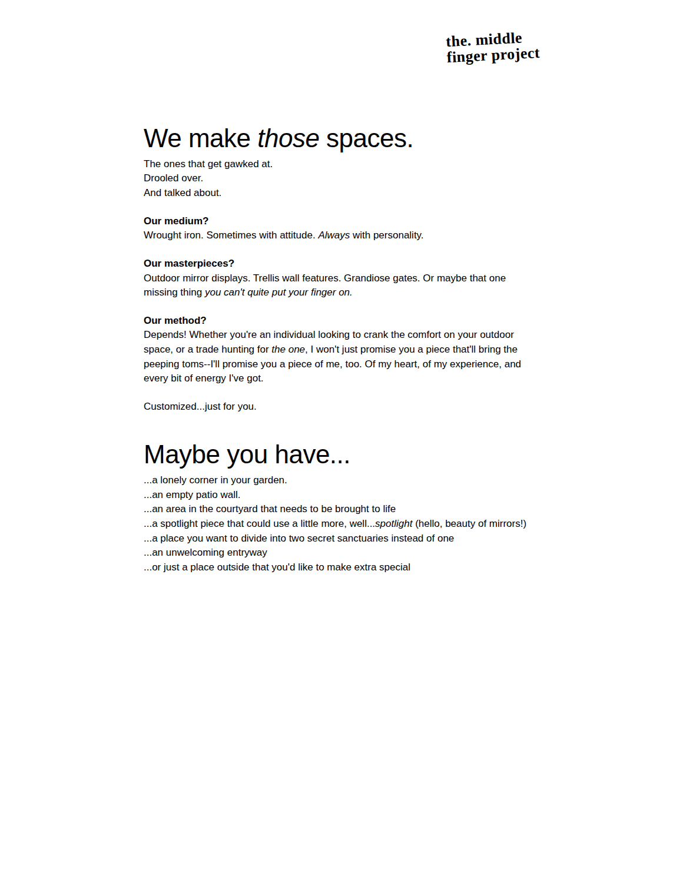the. middle
finger project
We make those spaces.
The ones that get gawked at.
Drooled over.
And talked about.
Our medium?
Wrought iron. Sometimes with attitude. Always with personality.
Our masterpieces?
Outdoor mirror displays. Trellis wall features. Grandiose gates. Or maybe that one missing thing you can't quite put your finger on.
Our method?
Depends! Whether you're an individual looking to crank the comfort on your outdoor space, or a trade hunting for the one, I won't just promise you a piece that'll bring the peeping toms--I'll promise you a piece of me, too. Of my heart, of my experience, and every bit of energy I've got.
Customized...just for you.
Maybe you have...
...a lonely corner in your garden.
...an empty patio wall.
...an area in the courtyard that needs to be brought to life
...a spotlight piece that could use a little more, well...spotlight (hello, beauty of mirrors!)
...a place you want to divide into two secret sanctuaries instead of one
...an unwelcoming entryway
...or just a place outside that you'd like to make extra special